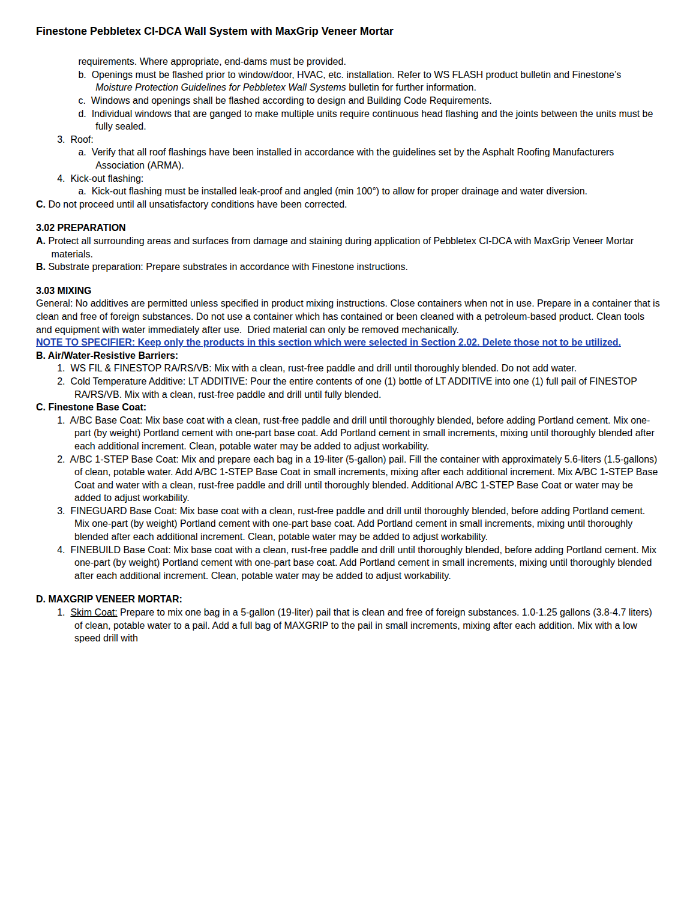Finestone Pebbletex CI-DCA Wall System with MaxGrip Veneer Mortar
requirements. Where appropriate, end-dams must be provided.
b. Openings must be flashed prior to window/door, HVAC, etc. installation. Refer to WS FLASH product bulletin and Finestone’s Moisture Protection Guidelines for Pebbletex Wall Systems bulletin for further information.
c. Windows and openings shall be flashed according to design and Building Code Requirements.
d. Individual windows that are ganged to make multiple units require continuous head flashing and the joints between the units must be fully sealed.
3. Roof:
a. Verify that all roof flashings have been installed in accordance with the guidelines set by the Asphalt Roofing Manufacturers Association (ARMA).
4. Kick-out flashing:
a. Kick-out flashing must be installed leak-proof and angled (min 100°) to allow for proper drainage and water diversion.
C. Do not proceed until all unsatisfactory conditions have been corrected.
3.02 PREPARATION
A. Protect all surrounding areas and surfaces from damage and staining during application of Pebbletex CI-DCA with MaxGrip Veneer Mortar materials.
B. Substrate preparation: Prepare substrates in accordance with Finestone instructions.
3.03 MIXING
General: No additives are permitted unless specified in product mixing instructions. Close containers when not in use. Prepare in a container that is clean and free of foreign substances. Do not use a container which has contained or been cleaned with a petroleum-based product. Clean tools and equipment with water immediately after use. Dried material can only be removed mechanically.
NOTE TO SPECIFIER: Keep only the products in this section which were selected in Section 2.02. Delete those not to be utilized.
B. Air/Water-Resistive Barriers:
1. WS FIL & FINESTOP RA/RS/VB: Mix with a clean, rust-free paddle and drill until thoroughly blended. Do not add water.
2. Cold Temperature Additive: LT ADDITIVE: Pour the entire contents of one (1) bottle of LT ADDITIVE into one (1) full pail of FINESTOP RA/RS/VB. Mix with a clean, rust-free paddle and drill until fully blended.
C. Finestone Base Coat:
1. A/BC Base Coat: Mix base coat with a clean, rust-free paddle and drill until thoroughly blended, before adding Portland cement. Mix one-part (by weight) Portland cement with one-part base coat. Add Portland cement in small increments, mixing until thoroughly blended after each additional increment. Clean, potable water may be added to adjust workability.
2. A/BC 1-STEP Base Coat: Mix and prepare each bag in a 19-liter (5-gallon) pail. Fill the container with approximately 5.6-liters (1.5-gallons) of clean, potable water. Add A/BC 1-STEP Base Coat in small increments, mixing after each additional increment. Mix A/BC 1-STEP Base Coat and water with a clean, rust-free paddle and drill until thoroughly blended. Additional A/BC 1-STEP Base Coat or water may be added to adjust workability.
3. FINEGUARD Base Coat: Mix base coat with a clean, rust-free paddle and drill until thoroughly blended, before adding Portland cement. Mix one-part (by weight) Portland cement with one-part base coat. Add Portland cement in small increments, mixing until thoroughly blended after each additional increment. Clean, potable water may be added to adjust workability.
4. FINEBUILD Base Coat: Mix base coat with a clean, rust-free paddle and drill until thoroughly blended, before adding Portland cement. Mix one-part (by weight) Portland cement with one-part base coat. Add Portland cement in small increments, mixing until thoroughly blended after each additional increment. Clean, potable water may be added to adjust workability.
D. MAXGRIP VENEER MORTAR:
1. Skim Coat: Prepare to mix one bag in a 5-gallon (19-liter) pail that is clean and free of foreign substances. 1.0-1.25 gallons (3.8-4.7 liters) of clean, potable water to a pail. Add a full bag of MAXGRIP to the pail in small increments, mixing after each addition. Mix with a low speed drill with